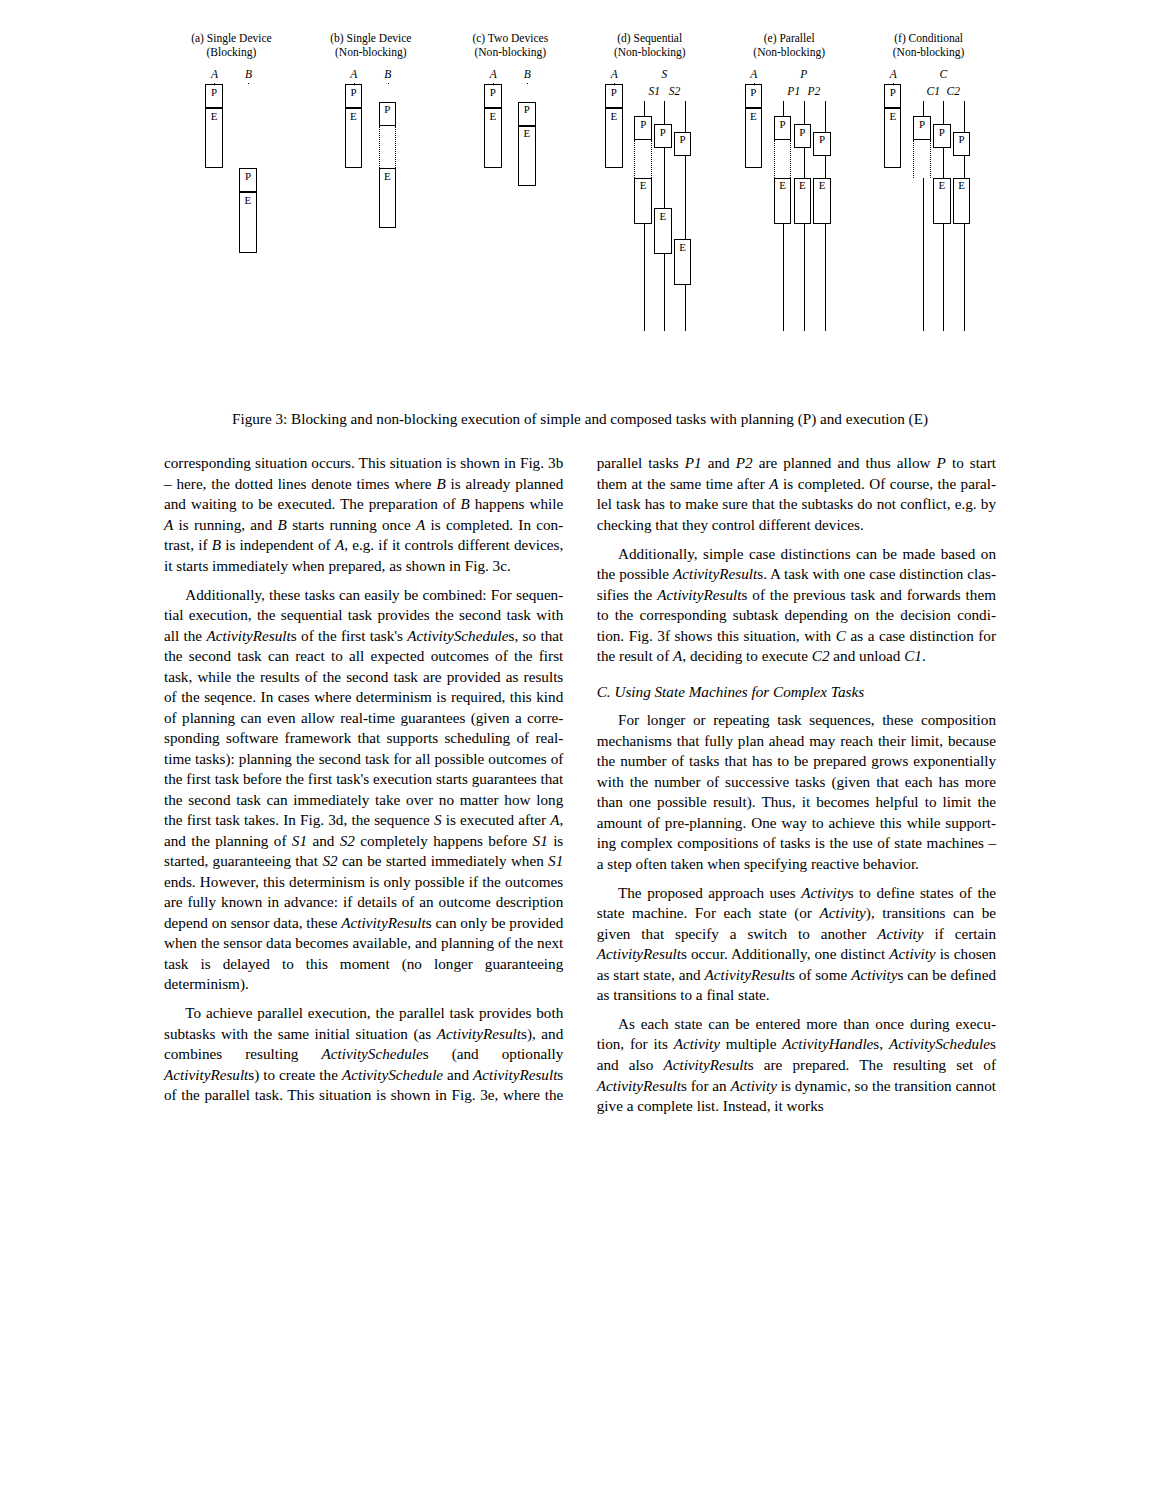(a) Single Device
(Blocking)
A
P
E
B
P
E
(b) Single Device
(Non-blocking)
A
P
E
B
P
E
(c) Two Devices
(Non-blocking)
A
P
E
B
P
E
(d) Sequential
(Non-blocking)
A
P
E
S
S1 S2
P
P
P
E
E
E
(e) Parallel
(Non-blocking)
A
P
E
P
P1 P2
P
P
P
E
E
E
(f) Conditional
(Non-blocking)
A
P
E
C
C1 C2
P
P
P
E
E
Figure 3: Blocking and non-blocking execution of simple and composed tasks with planning (P) and execution (E)
corresponding situation occurs. This situation is shown in Fig. 3b – here, the dotted lines denote times where B is already planned and waiting to be executed. The preparation of B happens while A is running, and B starts running once A is completed. In contrast, if B is independent of A, e.g. if it controls different devices, it starts immediately when prepared, as shown in Fig. 3c.
Additionally, these tasks can easily be combined: For sequential execution, the sequential task provides the second task with all the ActivityResults of the first task's ActivitySchedules, so that the second task can react to all expected outcomes of the first task, while the results of the second task are provided as results of the seqence. In cases where determinism is required, this kind of planning can even allow real-time guarantees (given a corresponding software framework that supports scheduling of real-time tasks): planning the second task for all possible outcomes of the first task before the first task's execution starts guarantees that the second task can immediately take over no matter how long the first task takes. In Fig. 3d, the sequence S is executed after A, and the planning of S1 and S2 completely happens before S1 is started, guaranteeing that S2 can be started immediately when S1 ends. However, this determinism is only possible if the outcomes are fully known in advance: if details of an outcome description depend on sensor data, these ActivityResults can only be provided when the sensor data becomes available, and planning of the next task is delayed to this moment (no longer guaranteeing determinism).
To achieve parallel execution, the parallel task provides both subtasks with the same initial situation (as ActivityResults), and combines resulting ActivitySchedules (and optionally ActivityResults) to create the ActivitySchedule and ActivityResults of the parallel task. This situation is shown in Fig. 3e, where the parallel tasks P1 and P2 are planned and thus allow P to start them at the same time after A is completed. Of course, the parallel task has to make sure that the subtasks do not conflict, e.g. by checking that they control different devices.
Additionally, simple case distinctions can be made based on the possible ActivityResults. A task with one case distinction classifies the ActivityResults of the previous task and forwards them to the corresponding subtask depending on the decision condition. Fig. 3f shows this situation, with C as a case distinction for the result of A, deciding to execute C2 and unload C1.
C. Using State Machines for Complex Tasks
For longer or repeating task sequences, these composition mechanisms that fully plan ahead may reach their limit, because the number of tasks that has to be prepared grows exponentially with the number of successive tasks (given that each has more than one possible result). Thus, it becomes helpful to limit the amount of pre-planning. One way to achieve this while supporting complex compositions of tasks is the use of state machines – a step often taken when specifying reactive behavior.
The proposed approach uses Activitys to define states of the state machine. For each state (or Activity), transitions can be given that specify a switch to another Activity if certain ActivityResults occur. Additionally, one distinct Activity is chosen as start state, and ActivityResults of some Activitys can be defined as transitions to a final state.
As each state can be entered more than once during execution, for its Activity multiple ActivityHandles, ActivitySchedules and also ActivityResults are prepared. The resulting set of ActivityResults for an Activity is dynamic, so the transition cannot give a complete list. Instead, it works